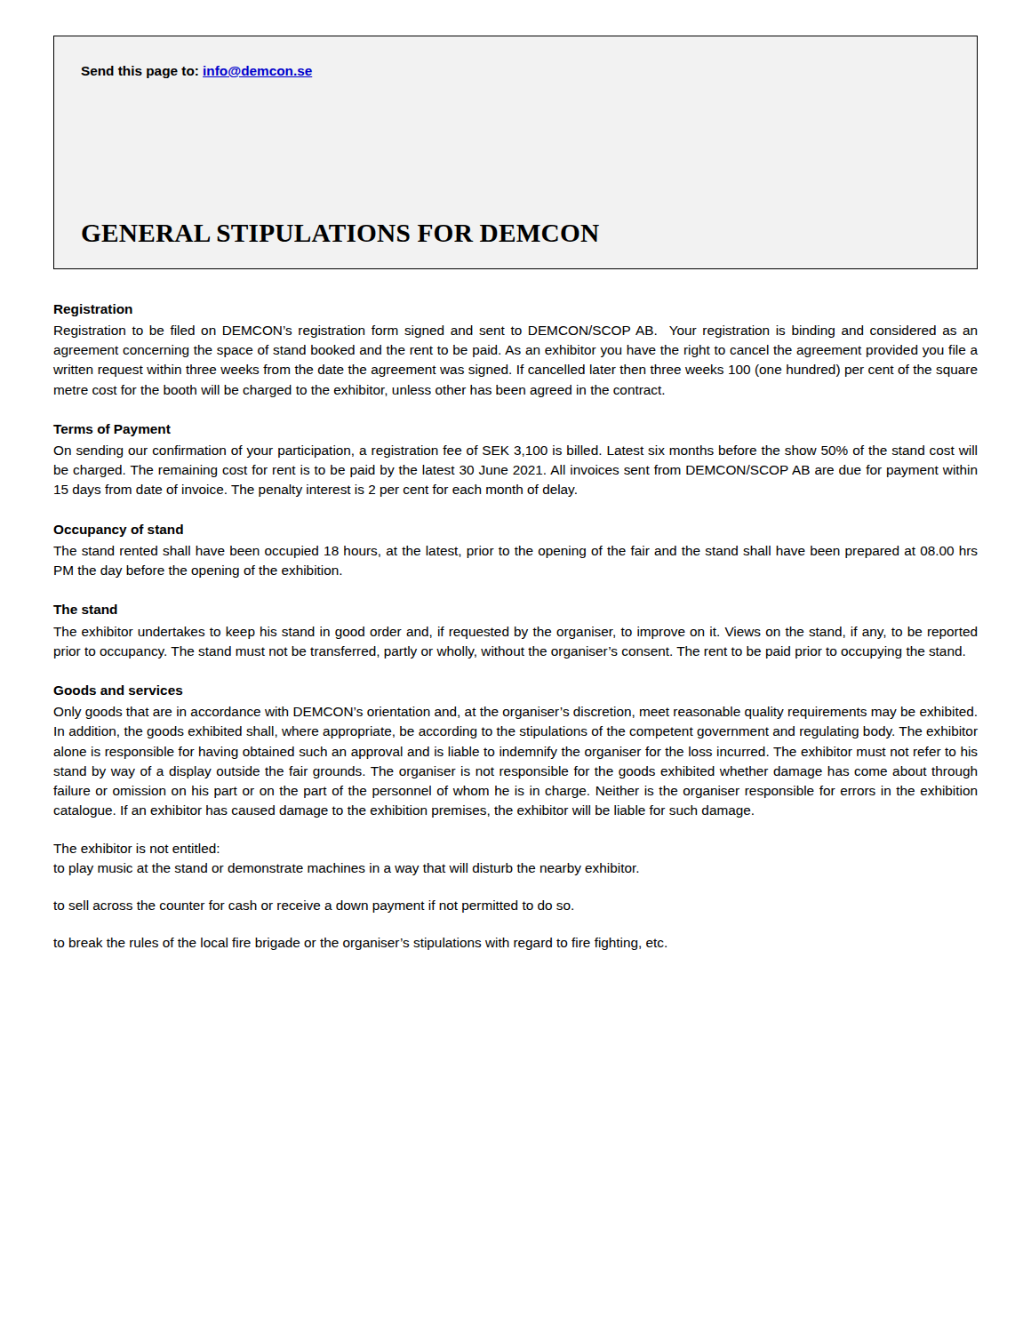Send this page to: info@demcon.se
GENERAL STIPULATIONS FOR DEMCON
Registration
Registration to be filed on DEMCON’s registration form signed and sent to DEMCON/SCOP AB. Your registration is binding and considered as an agreement concerning the space of stand booked and the rent to be paid. As an exhibitor you have the right to cancel the agreement provided you file a written request within three weeks from the date the agreement was signed. If cancelled later then three weeks 100 (one hundred) per cent of the square metre cost for the booth will be charged to the exhibitor, unless other has been agreed in the contract.
Terms of Payment
On sending our confirmation of your participation, a registration fee of SEK 3,100 is billed. Latest six months before the show 50% of the stand cost will be charged. The remaining cost for rent is to be paid by the latest 30 June 2021. All invoices sent from DEMCON/SCOP AB are due for payment within 15 days from date of invoice. The penalty interest is 2 per cent for each month of delay.
Occupancy of stand
The stand rented shall have been occupied 18 hours, at the latest, prior to the opening of the fair and the stand shall have been prepared at 08.00 hrs PM the day before the opening of the exhibition.
The stand
The exhibitor undertakes to keep his stand in good order and, if requested by the organiser, to improve on it. Views on the stand, if any, to be reported prior to occupancy. The stand must not be transferred, partly or wholly, without the organiser’s consent. The rent to be paid prior to occupying the stand.
Goods and services
Only goods that are in accordance with DEMCON’s orientation and, at the organiser’s discretion, meet reasonable quality requirements may be exhibited. In addition, the goods exhibited shall, where appropriate, be according to the stipulations of the competent government and regulating body. The exhibitor alone is responsible for having obtained such an approval and is liable to indemnify the organiser for the loss incurred. The exhibitor must not refer to his stand by way of a display outside the fair grounds. The organiser is not responsible for the goods exhibited whether damage has come about through failure or omission on his part or on the part of the personnel of whom he is in charge. Neither is the organiser responsible for errors in the exhibition catalogue. If an exhibitor has caused damage to the exhibition premises, the exhibitor will be liable for such damage.
The exhibitor is not entitled:
to play music at the stand or demonstrate machines in a way that will disturb the nearby exhibitor.
to sell across the counter for cash or receive a down payment if not permitted to do so.
to break the rules of the local fire brigade or the organiser’s stipulations with regard to fire fighting, etc.